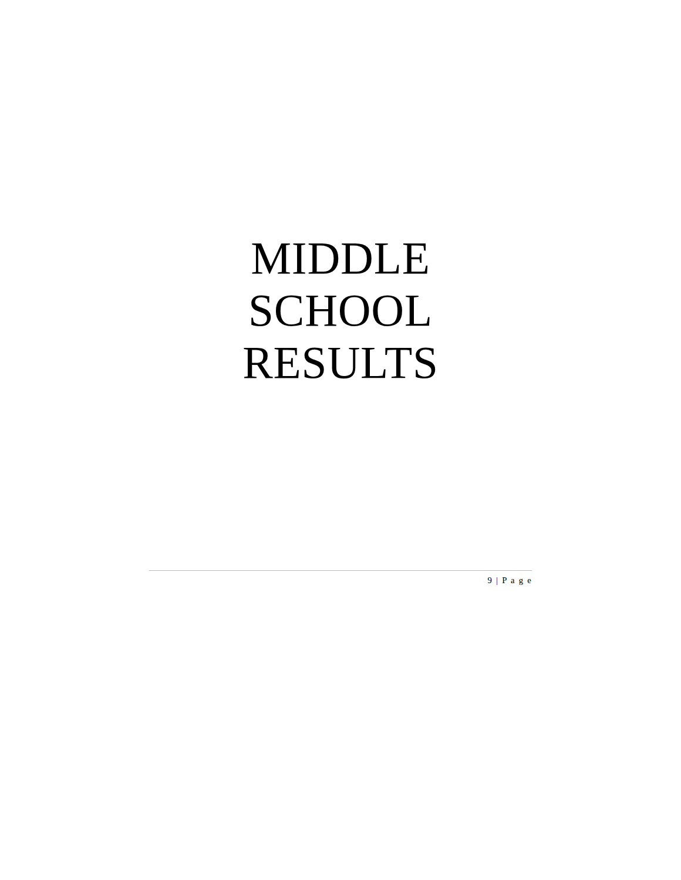MIDDLE SCHOOL RESULTS
9 | P a g e